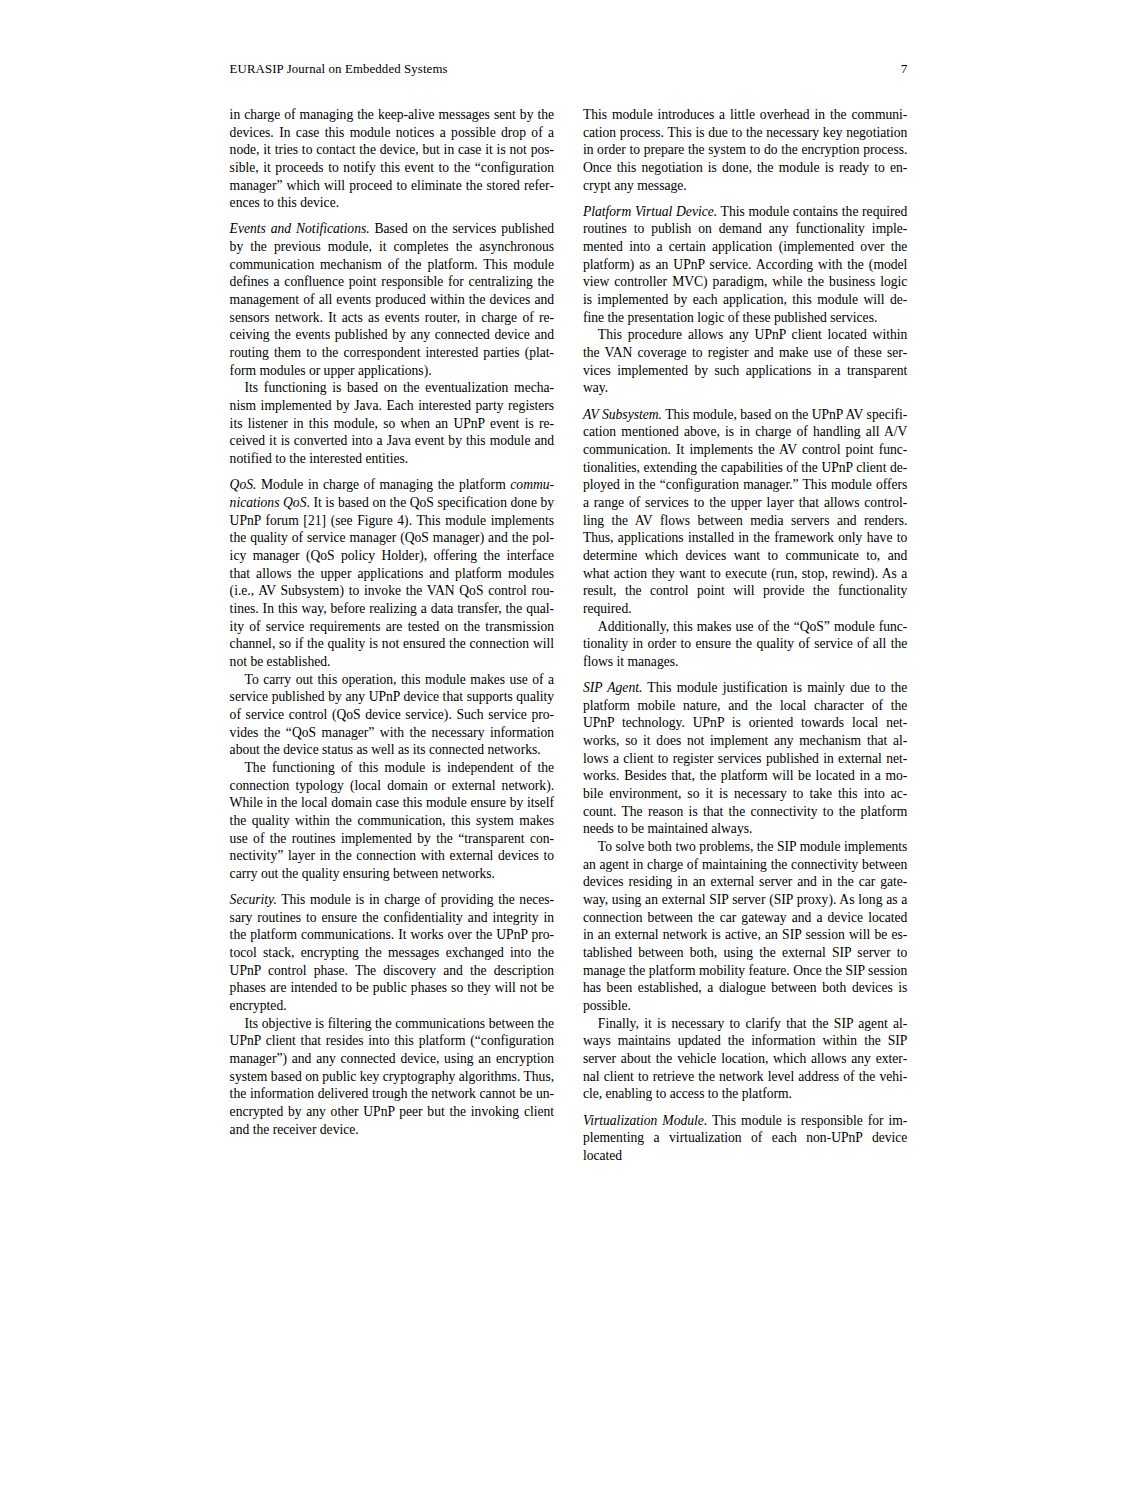EURASIP Journal on Embedded Systems
7
in charge of managing the keep-alive messages sent by the devices. In case this module notices a possible drop of a node, it tries to contact the device, but in case it is not possible, it proceeds to notify this event to the “configuration manager” which will proceed to eliminate the stored references to this device.
Events and Notifications. Based on the services published by the previous module, it completes the asynchronous communication mechanism of the platform. This module defines a confluence point responsible for centralizing the management of all events produced within the devices and sensors network. It acts as events router, in charge of receiving the events published by any connected device and routing them to the correspondent interested parties (platform modules or upper applications).
Its functioning is based on the eventualization mechanism implemented by Java. Each interested party registers its listener in this module, so when an UPnP event is received it is converted into a Java event by this module and notified to the interested entities.
QoS. Module in charge of managing the platform communications QoS. It is based on the QoS specification done by UPnP forum [21] (see Figure 4). This module implements the quality of service manager (QoS manager) and the policy manager (QoS policy Holder), offering the interface that allows the upper applications and platform modules (i.e., AV Subsystem) to invoke the VAN QoS control routines. In this way, before realizing a data transfer, the quality of service requirements are tested on the transmission channel, so if the quality is not ensured the connection will not be established.
To carry out this operation, this module makes use of a service published by any UPnP device that supports quality of service control (QoS device service). Such service provides the “QoS manager” with the necessary information about the device status as well as its connected networks.
The functioning of this module is independent of the connection typology (local domain or external network). While in the local domain case this module ensure by itself the quality within the communication, this system makes use of the routines implemented by the “transparent connectivity” layer in the connection with external devices to carry out the quality ensuring between networks.
Security. This module is in charge of providing the necessary routines to ensure the confidentiality and integrity in the platform communications. It works over the UPnP protocol stack, encrypting the messages exchanged into the UPnP control phase. The discovery and the description phases are intended to be public phases so they will not be encrypted.
Its objective is filtering the communications between the UPnP client that resides into this platform (“configuration manager”) and any connected device, using an encryption system based on public key cryptography algorithms. Thus, the information delivered trough the network cannot be unencrypted by any other UPnP peer but the invoking client and the receiver device.
This module introduces a little overhead in the communication process. This is due to the necessary key negotiation in order to prepare the system to do the encryption process. Once this negotiation is done, the module is ready to encrypt any message.
Platform Virtual Device. This module contains the required routines to publish on demand any functionality implemented into a certain application (implemented over the platform) as an UPnP service. According with the (model view controller MVC) paradigm, while the business logic is implemented by each application, this module will define the presentation logic of these published services.
This procedure allows any UPnP client located within the VAN coverage to register and make use of these services implemented by such applications in a transparent way.
AV Subsystem. This module, based on the UPnP AV specification mentioned above, is in charge of handling all A/V communication. It implements the AV control point functionalities, extending the capabilities of the UPnP client deployed in the “configuration manager.” This module offers a range of services to the upper layer that allows controlling the AV flows between media servers and renders. Thus, applications installed in the framework only have to determine which devices want to communicate to, and what action they want to execute (run, stop, rewind). As a result, the control point will provide the functionality required.
Additionally, this makes use of the “QoS” module functionality in order to ensure the quality of service of all the flows it manages.
SIP Agent. This module justification is mainly due to the platform mobile nature, and the local character of the UPnP technology. UPnP is oriented towards local networks, so it does not implement any mechanism that allows a client to register services published in external networks. Besides that, the platform will be located in a mobile environment, so it is necessary to take this into account. The reason is that the connectivity to the platform needs to be maintained always.
To solve both two problems, the SIP module implements an agent in charge of maintaining the connectivity between devices residing in an external server and in the car gateway, using an external SIP server (SIP proxy). As long as a connection between the car gateway and a device located in an external network is active, an SIP session will be established between both, using the external SIP server to manage the platform mobility feature. Once the SIP session has been established, a dialogue between both devices is possible.
Finally, it is necessary to clarify that the SIP agent always maintains updated the information within the SIP server about the vehicle location, which allows any external client to retrieve the network level address of the vehicle, enabling to access to the platform.
Virtualization Module. This module is responsible for implementing a virtualization of each non-UPnP device located